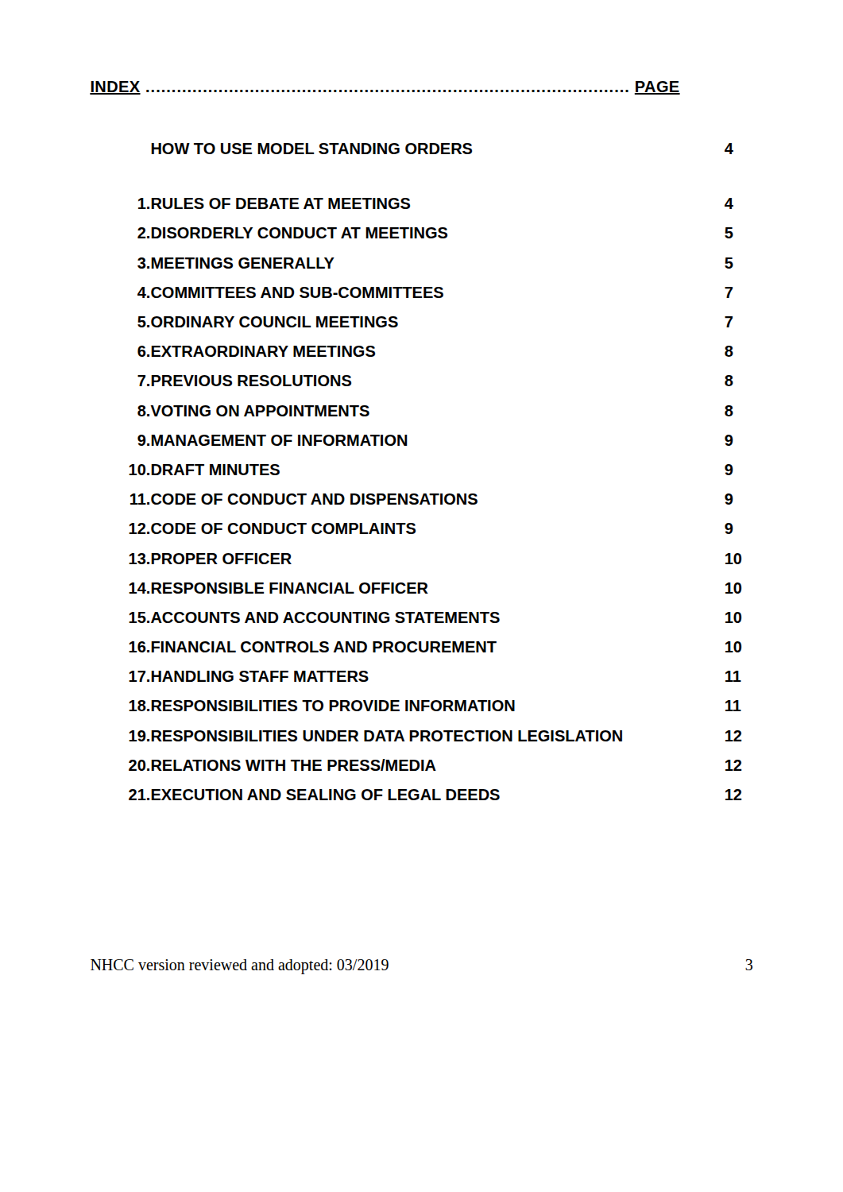INDEX ............................................................................................. PAGE
| | HOW TO USE MODEL STANDING ORDERS | 4 |
| 1. | RULES OF DEBATE AT MEETINGS | 4 |
| 2. | DISORDERLY CONDUCT AT MEETINGS | 5 |
| 3. | MEETINGS GENERALLY | 5 |
| 4. | COMMITTEES AND SUB-COMMITTEES | 7 |
| 5. | ORDINARY COUNCIL MEETINGS | 7 |
| 6. | EXTRAORDINARY MEETINGS | 8 |
| 7. | PREVIOUS RESOLUTIONS | 8 |
| 8. | VOTING ON APPOINTMENTS | 8 |
| 9. | MANAGEMENT OF INFORMATION | 9 |
| 10. | DRAFT MINUTES | 9 |
| 11. | CODE OF CONDUCT AND DISPENSATIONS | 9 |
| 12. | CODE OF CONDUCT COMPLAINTS | 9 |
| 13. | PROPER OFFICER | 10 |
| 14. | RESPONSIBLE FINANCIAL OFFICER | 10 |
| 15. | ACCOUNTS AND ACCOUNTING STATEMENTS | 10 |
| 16. | FINANCIAL CONTROLS AND PROCUREMENT | 10 |
| 17. | HANDLING STAFF MATTERS | 11 |
| 18. | RESPONSIBILITIES TO PROVIDE INFORMATION | 11 |
| 19. | RESPONSIBILITIES UNDER DATA PROTECTION LEGISLATION | 12 |
| 20. | RELATIONS WITH THE PRESS/MEDIA | 12 |
| 21. | EXECUTION AND SEALING OF LEGAL DEEDS | 12 |
NHCC version reviewed and adopted: 03/2019 3